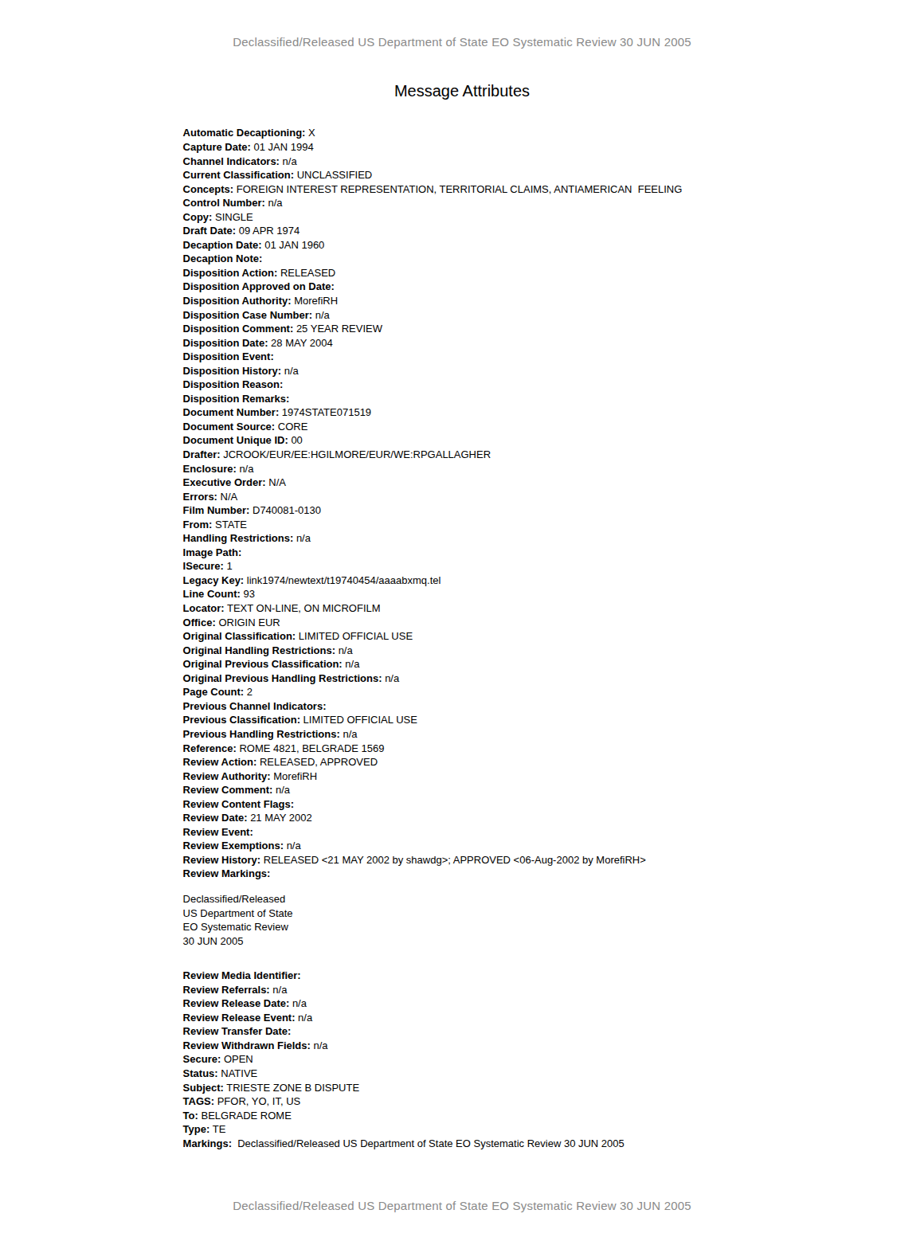Declassified/Released US Department of State EO Systematic Review 30 JUN 2005
Message Attributes
Automatic Decaptioning: X
Capture Date: 01 JAN 1994
Channel Indicators: n/a
Current Classification: UNCLASSIFIED
Concepts: FOREIGN INTEREST REPRESENTATION, TERRITORIAL CLAIMS, ANTIAMERICAN FEELING
Control Number: n/a
Copy: SINGLE
Draft Date: 09 APR 1974
Decaption Date: 01 JAN 1960
Decaption Note:
Disposition Action: RELEASED
Disposition Approved on Date:
Disposition Authority: MorefiRH
Disposition Case Number: n/a
Disposition Comment: 25 YEAR REVIEW
Disposition Date: 28 MAY 2004
Disposition Event:
Disposition History: n/a
Disposition Reason:
Disposition Remarks:
Document Number: 1974STATE071519
Document Source: CORE
Document Unique ID: 00
Drafter: JCROOK/EUR/EE:HGILMORE/EUR/WE:RPGALLAGHER
Enclosure: n/a
Executive Order: N/A
Errors: N/A
Film Number: D740081-0130
From: STATE
Handling Restrictions: n/a
Image Path:
ISecure: 1
Legacy Key: link1974/newtext/t19740454/aaaabxmq.tel
Line Count: 93
Locator: TEXT ON-LINE, ON MICROFILM
Office: ORIGIN EUR
Original Classification: LIMITED OFFICIAL USE
Original Handling Restrictions: n/a
Original Previous Classification: n/a
Original Previous Handling Restrictions: n/a
Page Count: 2
Previous Channel Indicators:
Previous Classification: LIMITED OFFICIAL USE
Previous Handling Restrictions: n/a
Reference: ROME 4821, BELGRADE 1569
Review Action: RELEASED, APPROVED
Review Authority: MorefiRH
Review Comment: n/a
Review Content Flags:
Review Date: 21 MAY 2002
Review Event:
Review Exemptions: n/a
Review History: RELEASED <21 MAY 2002 by shawdg>; APPROVED <06-Aug-2002 by MorefiRH>
Review Markings:
Declassified/Released
US Department of State
EO Systematic Review
30 JUN 2005
Review Media Identifier:
Review Referrals: n/a
Review Release Date: n/a
Review Release Event: n/a
Review Transfer Date:
Review Withdrawn Fields: n/a
Secure: OPEN
Status: NATIVE
Subject: TRIESTE ZONE B DISPUTE
TAGS: PFOR, YO, IT, US
To: BELGRADE ROME
Type: TE
Markings: Declassified/Released US Department of State EO Systematic Review 30 JUN 2005
Declassified/Released US Department of State EO Systematic Review 30 JUN 2005